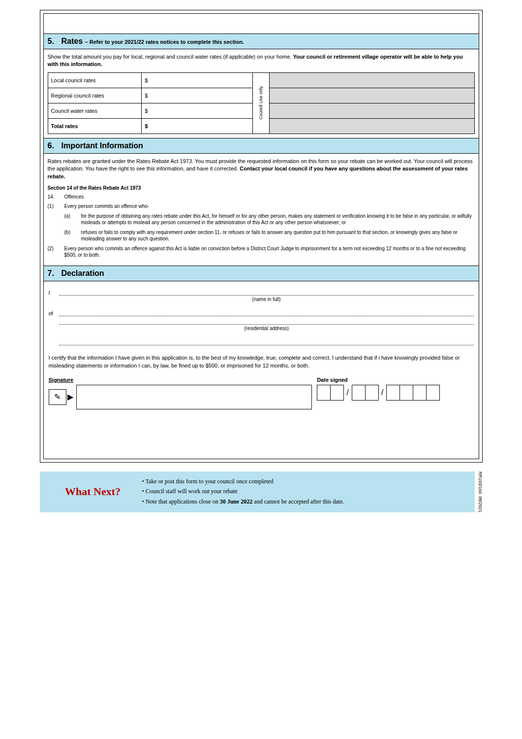5. Rates – Refer to your 2021/22 rates notices to complete this section.
Show the total amount you pay for local, regional and council water rates (if applicable) on your home. Your council or retirement village operator will be able to help you with this information.
| Local council rates | $ | Council Use only | |
| Regional council rates | $ | |
| Council water rates | $ | |
| Total rates | $ | |
6. Important Information
Rates rebates are granted under the Rates Rebate Act 1973. You must provide the requested information on this form so your rebate can be worked out. Your council will process the application. You have the right to see this information, and have it corrected. Contact your local council if you have any questions about the assessment of your rates rebate.
Section 14 of the Rates Rebate Act 1973
| 14. | Offences |
| (1) | Every person commits an offence who- |
| | (a) | for the purpose of obtaining any rates rebate under this Act, for himself or for any other person, makes any statement or verification knowing it to be false in any particular, or wilfully misleads or attempts to mislead any person concerned in the administration of this Act or any other person whatsoever; or |
| | (b) | refuses or fails to comply with any requirement under section 11, or refuses or fails to answer any question put to him pursuant to that section, or knowingly gives any false or misleading answer to any such question. |
| (2) | Every person who commits an offence against this Act is liable on conviction before a District Court Judge to imprisonment for a term not exceeding 12 months or to a fine not exceeding $500, or to both. |
7. Declaration
I
(name in full)
of
(residential address)
I certify that the information I have given in this application is, to the best of my knowledge, true, complete and correct. I understand that if i have knowingly provided false or misleading statements or information I can, by law, be fined up to $500, or imprisoned for 12 months, or both.
Signature
✎
▶
Date signed
/
/
What Next?
• Take or post this form to your council once completed
• Council staff will work out your rebate
• Note that applications close on 30 June 2022 and cannot be accepted after this date.
RR103/104 08/2021